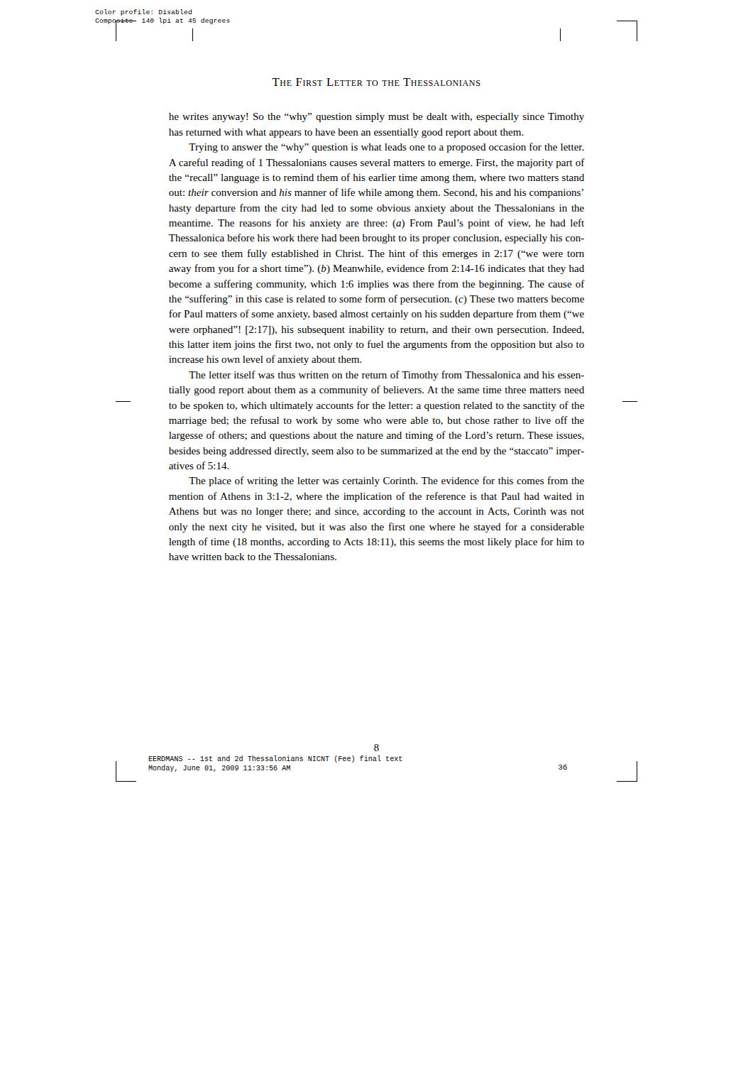Color profile: Disabled
Composite 140 lpi at 45 degrees
The First Letter to the Thessalonians
he writes anyway! So the “why” question simply must be dealt with, especially since Timothy has returned with what appears to have been an essentially good report about them.
Trying to answer the “why” question is what leads one to a proposed occasion for the letter. A careful reading of 1 Thessalonians causes several matters to emerge. First, the majority part of the “recall” language is to remind them of his earlier time among them, where two matters stand out: their conversion and his manner of life while among them. Second, his and his companions’ hasty departure from the city had led to some obvious anxiety about the Thessalonians in the meantime. The reasons for his anxiety are three: (a) From Paul’s point of view, he had left Thessalonica before his work there had been brought to its proper conclusion, especially his concern to see them fully established in Christ. The hint of this emerges in 2:17 (“we were torn away from you for a short time”). (b) Meanwhile, evidence from 2:14-16 indicates that they had become a suffering community, which 1:6 implies was there from the beginning. The cause of the “suffering” in this case is related to some form of persecution. (c) These two matters become for Paul matters of some anxiety, based almost certainly on his sudden departure from them (“we were orphaned”! [2:17]), his subsequent inability to return, and their own persecution. Indeed, this latter item joins the first two, not only to fuel the arguments from the opposition but also to increase his own level of anxiety about them.
The letter itself was thus written on the return of Timothy from Thessalonica and his essentially good report about them as a community of believers. At the same time three matters need to be spoken to, which ultimately accounts for the letter: a question related to the sanctity of the marriage bed; the refusal to work by some who were able to, but chose rather to live off the largesse of others; and questions about the nature and timing of the Lord’s return. These issues, besides being addressed directly, seem also to be summarized at the end by the “staccato” imperatives of 5:14.
The place of writing the letter was certainly Corinth. The evidence for this comes from the mention of Athens in 3:1-2, where the implication of the reference is that Paul had waited in Athens but was no longer there; and since, according to the account in Acts, Corinth was not only the next city he visited, but it was also the first one where he stayed for a considerable length of time (18 months, according to Acts 18:11), this seems the most likely place for him to have written back to the Thessalonians.
8
EERDMANS -- 1st and 2d Thessalonians NICNT (Fee) final text
Monday, June 01, 2009 11:33:56 AM 36